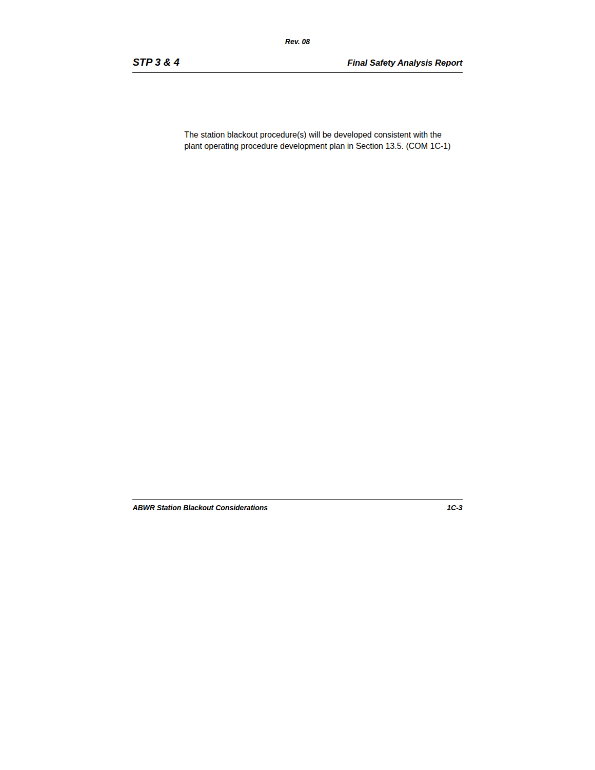Rev. 08
STP 3 & 4
Final Safety Analysis Report
The station blackout procedure(s) will be developed consistent with the plant operating procedure development plan in Section 13.5. (COM 1C-1)
ABWR Station Blackout Considerations
1C-3